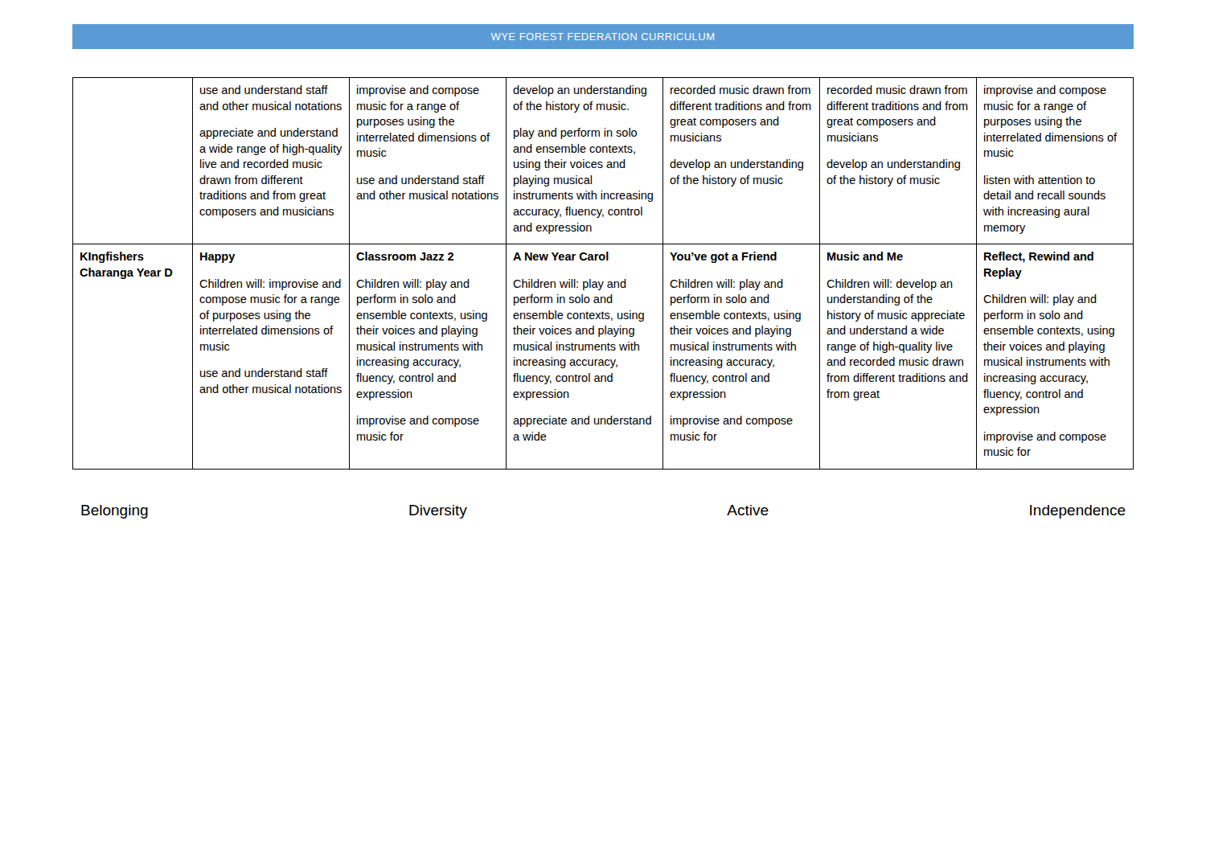WYE FOREST FEDERATION CURRICULUM
| | use and understand staff and other musical notations appreciate and understand a wide range of high-quality live and recorded music drawn from different traditions and from great composers and musicians | improvise and compose music for a range of purposes using the interrelated dimensions of music use and understand staff and other musical notations | develop an understanding of the history of music. play and perform in solo and ensemble contexts, using their voices and playing musical instruments with increasing accuracy, fluency, control and expression | recorded music drawn from different traditions and from great composers and musicians develop an understanding of the history of music | recorded music drawn from different traditions and from great composers and musicians develop an understanding of the history of music | improvise and compose music for a range of purposes using the interrelated dimensions of music listen with attention to detail and recall sounds with increasing aural memory |
| KIngfishers Charanga Year D | Happy Children will: improvise and compose music for a range of purposes using the interrelated dimensions of music use and understand staff and other musical notations | Classroom Jazz 2 Children will: play and perform in solo and ensemble contexts, using their voices and playing musical instruments with increasing accuracy, fluency, control and expression improvise and compose music for | A New Year Carol Children will: play and perform in solo and ensemble contexts, using their voices and playing musical instruments with increasing accuracy, fluency, control and expression appreciate and understand a wide | You’ve got a Friend Children will: play and perform in solo and ensemble contexts, using their voices and playing musical instruments with increasing accuracy, fluency, control and expression improvise and compose music for | Music and Me Children will: develop an understanding of the history of music appreciate and understand a wide range of high-quality live and recorded music drawn from different traditions and from great | Reflect, Rewind and Replay Children will: play and perform in solo and ensemble contexts, using their voices and playing musical instruments with increasing accuracy, fluency, control and expression improvise and compose music for |
Belonging Diversity Active Independence